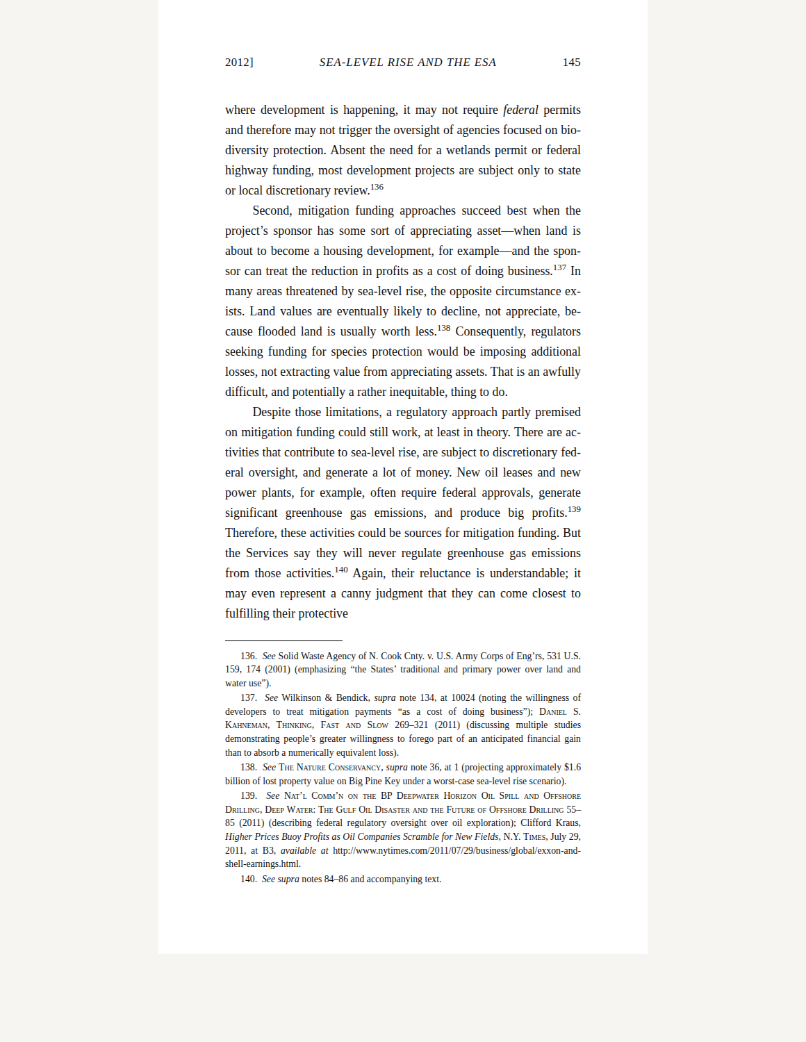2012] Sea-Level Rise and the ESA 145
where development is happening, it may not require federal permits and therefore may not trigger the oversight of agencies focused on biodiversity protection. Absent the need for a wetlands permit or federal highway funding, most development projects are subject only to state or local discretionary review.136
Second, mitigation funding approaches succeed best when the project’s sponsor has some sort of appreciating asset—when land is about to become a housing development, for example—and the sponsor can treat the reduction in profits as a cost of doing business.137 In many areas threatened by sea-level rise, the opposite circumstance exists. Land values are eventually likely to decline, not appreciate, because flooded land is usually worth less.138 Consequently, regulators seeking funding for species protection would be imposing additional losses, not extracting value from appreciating assets. That is an awfully difficult, and potentially a rather inequitable, thing to do.
Despite those limitations, a regulatory approach partly premised on mitigation funding could still work, at least in theory. There are activities that contribute to sea-level rise, are subject to discretionary federal oversight, and generate a lot of money. New oil leases and new power plants, for example, often require federal approvals, generate significant greenhouse gas emissions, and produce big profits.139 Therefore, these activities could be sources for mitigation funding. But the Services say they will never regulate greenhouse gas emissions from those activities.140 Again, their reluctance is understandable; it may even represent a canny judgment that they can come closest to fulfilling their protective
136. See Solid Waste Agency of N. Cook Cnty. v. U.S. Army Corps of Eng’rs, 531 U.S. 159, 174 (2001) (emphasizing “the States’ traditional and primary power over land and water use”).
137. See Wilkinson & Bendick, supra note 134, at 10024 (noting the willingness of developers to treat mitigation payments “as a cost of doing business”); Daniel S. Kahneman, Thinking, Fast and Slow 269–321 (2011) (discussing multiple studies demonstrating people’s greater willingness to forego part of an anticipated financial gain than to absorb a numerically equivalent loss).
138. See The Nature Conservancy, supra note 36, at 1 (projecting approximately $1.6 billion of lost property value on Big Pine Key under a worst-case sea-level rise scenario).
139. See Nat’l Comm’n on the BP Deepwater Horizon Oil Spill and Offshore Drilling, Deep Water: The Gulf Oil Disaster and the Future of Offshore Drilling 55–85 (2011) (describing federal regulatory oversight over oil exploration); Clifford Kraus, Higher Prices Buoy Profits as Oil Companies Scramble for New Fields, N.Y. Times, July 29, 2011, at B3, available at http://www.nytimes.com/2011/07/29/business/global/exxon-and-shell-earnings.html.
140. See supra notes 84–86 and accompanying text.